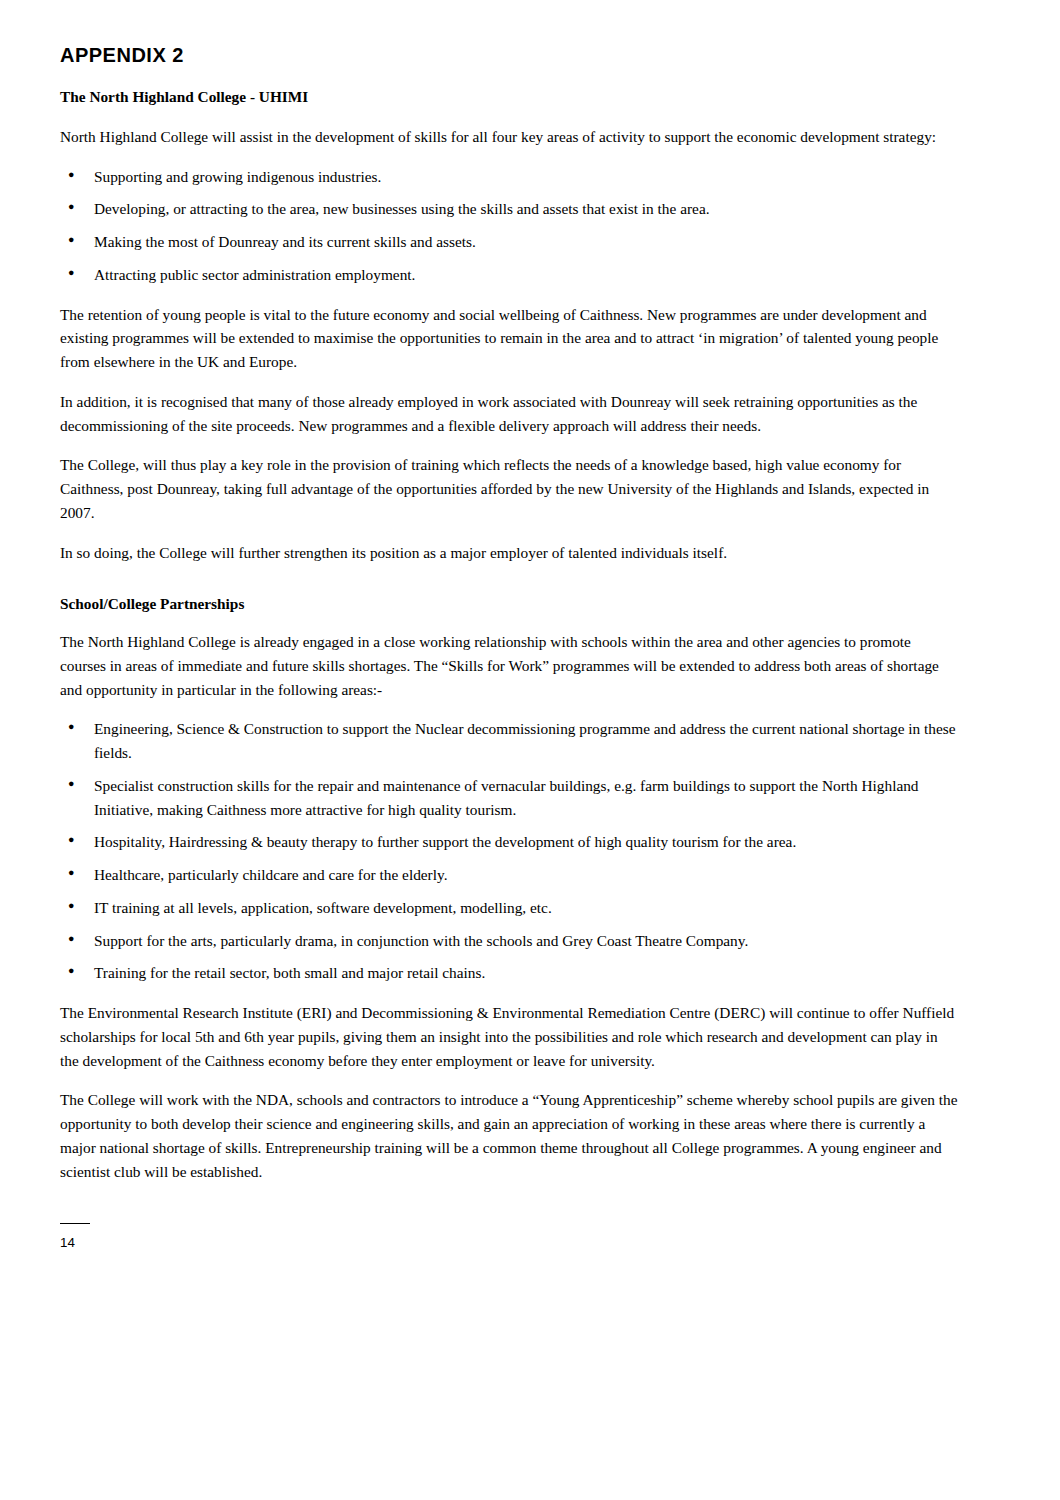APPENDIX 2
The North Highland College - UHIMI
North Highland College will assist in the development of skills for all four key areas of activity to support the economic development strategy:
Supporting and growing indigenous industries.
Developing, or attracting to the area, new businesses using the skills and assets that exist in the area.
Making the most of Dounreay and its current skills and assets.
Attracting public sector administration employment.
The retention of young people is vital to the future economy and social wellbeing of Caithness. New programmes are under development and existing programmes will be extended to maximise the opportunities to remain in the area and to attract ‘in migration’ of talented young people from elsewhere in the UK and Europe.
In addition, it is recognised that many of those already employed in work associated with Dounreay will seek retraining opportunities as the decommissioning of the site proceeds. New programmes and a flexible delivery approach will address their needs.
The College, will thus play a key role in the provision of training which reflects the needs of a knowledge based, high value economy for Caithness, post Dounreay, taking full advantage of the opportunities afforded by the new University of the Highlands and Islands, expected in 2007.
In so doing, the College will further strengthen its position as a major employer of talented individuals itself.
School/College Partnerships
The North Highland College is already engaged in a close working relationship with schools within the area and other agencies to promote courses in areas of immediate and future skills shortages. The “Skills for Work” programmes will be extended to address both areas of shortage and opportunity in particular in the following areas:-
Engineering, Science & Construction to support the Nuclear decommissioning programme and address the current national shortage in these fields.
Specialist construction skills for the repair and maintenance of vernacular buildings, e.g. farm buildings to support the North Highland Initiative, making Caithness more attractive for high quality tourism.
Hospitality, Hairdressing & beauty therapy to further support the development of high quality tourism for the area.
Healthcare, particularly childcare and care for the elderly.
IT training at all levels, application, software development, modelling, etc.
Support for the arts, particularly drama, in conjunction with the schools and Grey Coast Theatre Company.
Training for the retail sector, both small and major retail chains.
The Environmental Research Institute (ERI) and Decommissioning & Environmental Remediation Centre (DERC) will continue to offer Nuffield scholarships for local 5th and 6th year pupils, giving them an insight into the possibilities and role which research and development can play in the development of the Caithness economy before they enter employment or leave for university.
The College will work with the NDA, schools and contractors to introduce a “Young Apprenticeship” scheme whereby school pupils are given the opportunity to both develop their science and engineering skills, and gain an appreciation of working in these areas where there is currently a major national shortage of skills. Entrepreneurship training will be a common theme throughout all College programmes. A young engineer and scientist club will be established.
14